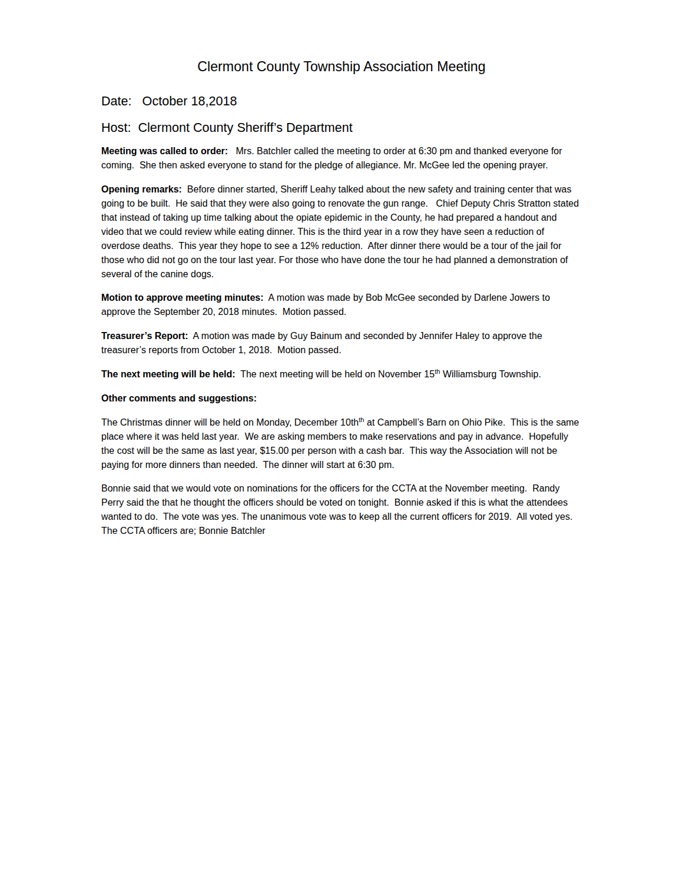Clermont County Township Association Meeting
Date: October 18,2018
Host: Clermont County Sheriff’s Department
Meeting was called to order: Mrs. Batchler called the meeting to order at 6:30 pm and thanked everyone for coming. She then asked everyone to stand for the pledge of allegiance. Mr. McGee led the opening prayer.
Opening remarks: Before dinner started, Sheriff Leahy talked about the new safety and training center that was going to be built. He said that they were also going to renovate the gun range. Chief Deputy Chris Stratton stated that instead of taking up time talking about the opiate epidemic in the County, he had prepared a handout and video that we could review while eating dinner. This is the third year in a row they have seen a reduction of overdose deaths. This year they hope to see a 12% reduction. After dinner there would be a tour of the jail for those who did not go on the tour last year. For those who have done the tour he had planned a demonstration of several of the canine dogs.
Motion to approve meeting minutes: A motion was made by Bob McGee seconded by Darlene Jowers to approve the September 20, 2018 minutes. Motion passed.
Treasurer’s Report: A motion was made by Guy Bainum and seconded by Jennifer Haley to approve the treasurer’s reports from October 1, 2018. Motion passed.
The next meeting will be held: The next meeting will be held on November 15th Williamsburg Township.
Other comments and suggestions:
The Christmas dinner will be held on Monday, December 10thth at Campbell’s Barn on Ohio Pike. This is the same place where it was held last year. We are asking members to make reservations and pay in advance. Hopefully the cost will be the same as last year, $15.00 per person with a cash bar. This way the Association will not be paying for more dinners than needed. The dinner will start at 6:30 pm.
Bonnie said that we would vote on nominations for the officers for the CCTA at the November meeting. Randy Perry said the that he thought the officers should be voted on tonight. Bonnie asked if this is what the attendees wanted to do. The vote was yes. The unanimous vote was to keep all the current officers for 2019. All voted yes. The CCTA officers are; Bonnie Batchler